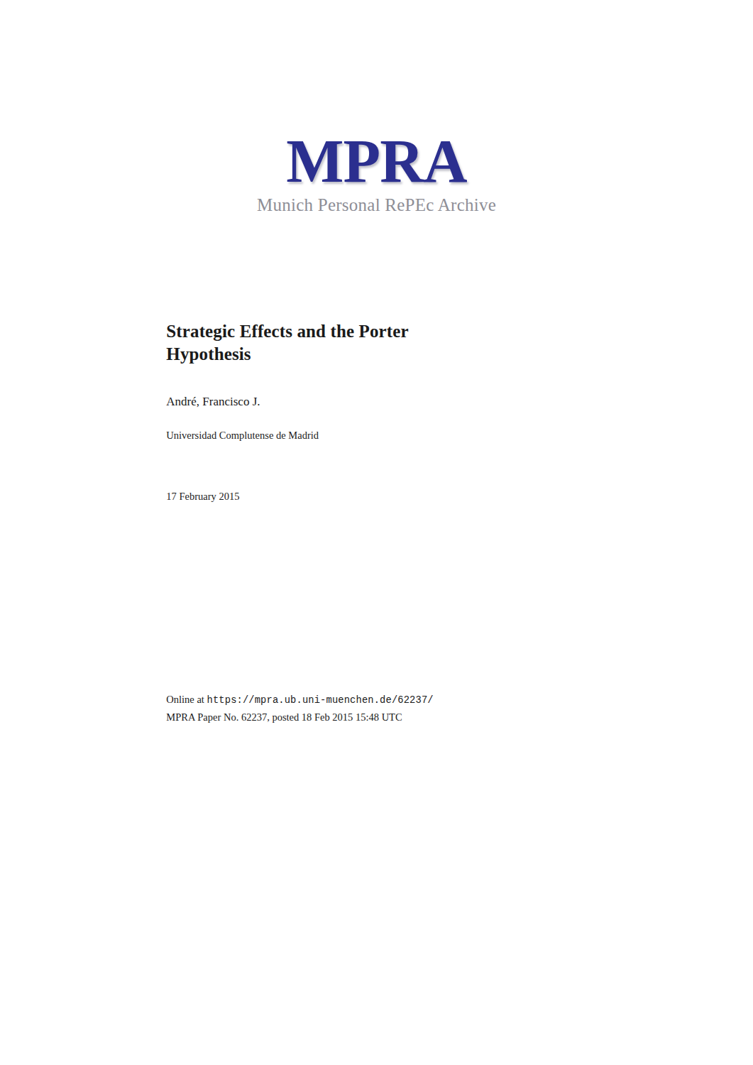MPRA
Munich Personal RePEc Archive
Strategic Effects and the Porter
Hypothesis
André, Francisco J.
Universidad Complutense de Madrid
17 February 2015
Online at https://mpra.ub.uni-muenchen.de/62237/
MPRA Paper No. 62237, posted 18 Feb 2015 15:48 UTC